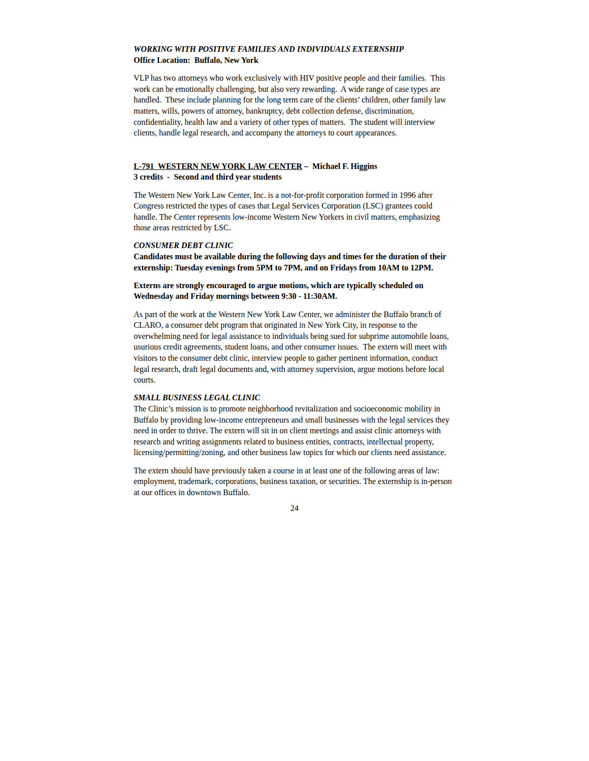WORKING WITH POSITIVE FAMILIES AND INDIVIDUALS EXTERNSHIP
Office Location: Buffalo, New York
VLP has two attorneys who work exclusively with HIV positive people and their families. This work can be emotionally challenging, but also very rewarding. A wide range of case types are handled. These include planning for the long term care of the clients’ children, other family law matters, wills, powers of attorney, bankruptcy, debt collection defense, discrimination, confidentiality, health law and a variety of other types of matters. The student will interview clients, handle legal research, and accompany the attorneys to court appearances.
L-791 WESTERN NEW YORK LAW CENTER – Michael F. Higgins
3 credits - Second and third year students
The Western New York Law Center, Inc. is a not-for-profit corporation formed in 1996 after Congress restricted the types of cases that Legal Services Corporation (LSC) grantees could handle. The Center represents low-income Western New Yorkers in civil matters, emphasizing those areas restricted by LSC.
CONSUMER DEBT CLINIC
Candidates must be available during the following days and times for the duration of their externship: Tuesday evenings from 5PM to 7PM, and on Fridays from 10AM to 12PM.
Externs are strongly encouraged to argue motions, which are typically scheduled on Wednesday and Friday mornings between 9:30 - 11:30AM.
As part of the work at the Western New York Law Center, we administer the Buffalo branch of CLARO, a consumer debt program that originated in New York City, in response to the overwhelming need for legal assistance to individuals being sued for subprime automobile loans, usurious credit agreements, student loans, and other consumer issues. The extern will meet with visitors to the consumer debt clinic, interview people to gather pertinent information, conduct legal research, draft legal documents and, with attorney supervision, argue motions before local courts.
SMALL BUSINESS LEGAL CLINIC
The Clinic’s mission is to promote neighborhood revitalization and socioeconomic mobility in Buffalo by providing low-income entrepreneurs and small businesses with the legal services they need in order to thrive. The extern will sit in on client meetings and assist clinic attorneys with research and writing assignments related to business entities, contracts, intellectual property, licensing/permitting/zoning, and other business law topics for which our clients need assistance.
The extern should have previously taken a course in at least one of the following areas of law: employment, trademark, corporations, business taxation, or securities. The externship is in-person at our offices in downtown Buffalo.
24